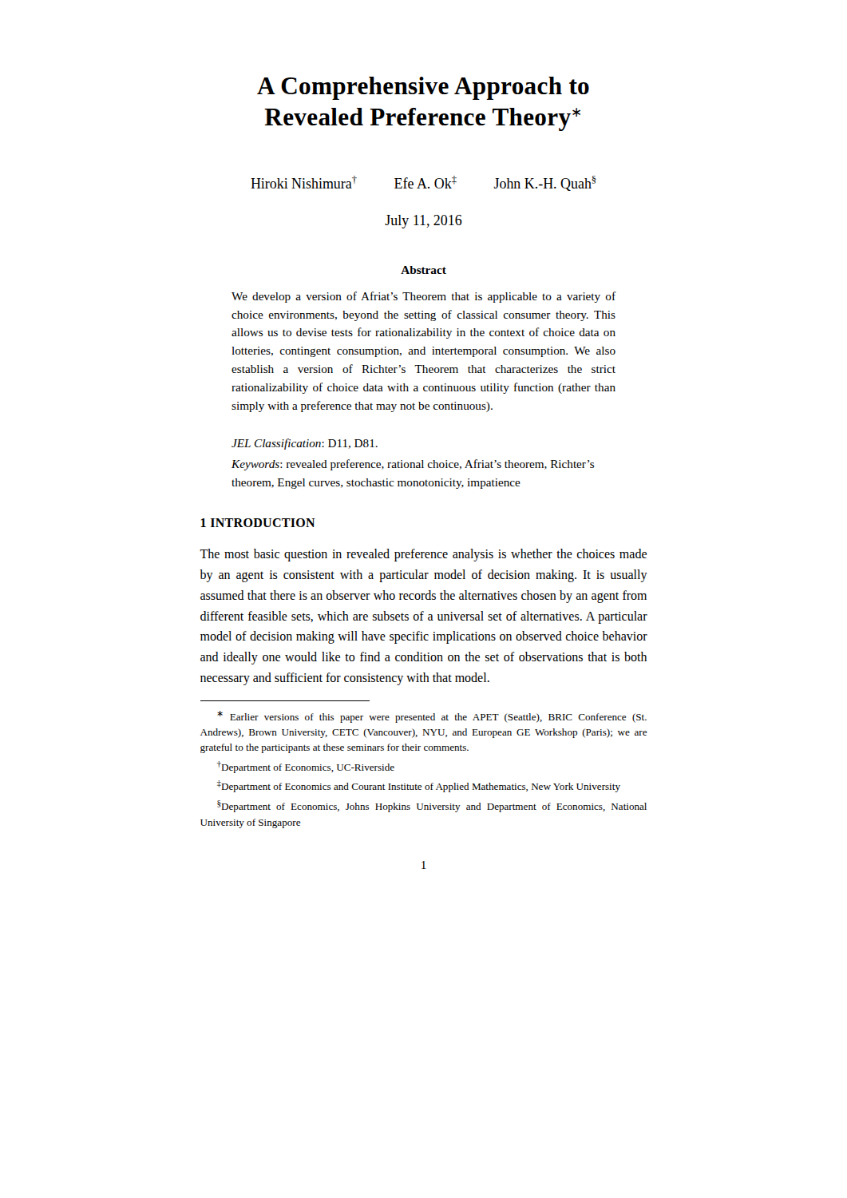A Comprehensive Approach to
Revealed Preference Theory∗
Hiroki Nishimura† Efe A. Ok‡ John K.-H. Quah§
July 11, 2016
Abstract
We develop a version of Afriat’s Theorem that is applicable to a variety of choice environments, beyond the setting of classical consumer theory. This allows us to devise tests for rationalizability in the context of choice data on lotteries, contingent consumption, and intertemporal consumption. We also establish a version of Richter’s Theorem that characterizes the strict rationalizability of choice data with a continuous utility function (rather than simply with a preference that may not be continuous).
JEL Classification: D11, D81.
Keywords: revealed preference, rational choice, Afriat’s theorem, Richter’s theorem, Engel curves, stochastic monotonicity, impatience
1 INTRODUCTION
The most basic question in revealed preference analysis is whether the choices made by an agent is consistent with a particular model of decision making. It is usually assumed that there is an observer who records the alternatives chosen by an agent from different feasible sets, which are subsets of a universal set of alternatives. A particular model of decision making will have specific implications on observed choice behavior and ideally one would like to find a condition on the set of observations that is both necessary and sufficient for consistency with that model.
∗ Earlier versions of this paper were presented at the APET (Seattle), BRIC Conference (St. Andrews), Brown University, CETC (Vancouver), NYU, and European GE Workshop (Paris); we are grateful to the participants at these seminars for their comments.
†Department of Economics, UC-Riverside
‡Department of Economics and Courant Institute of Applied Mathematics, New York University
§Department of Economics, Johns Hopkins University and Department of Economics, National University of Singapore
1